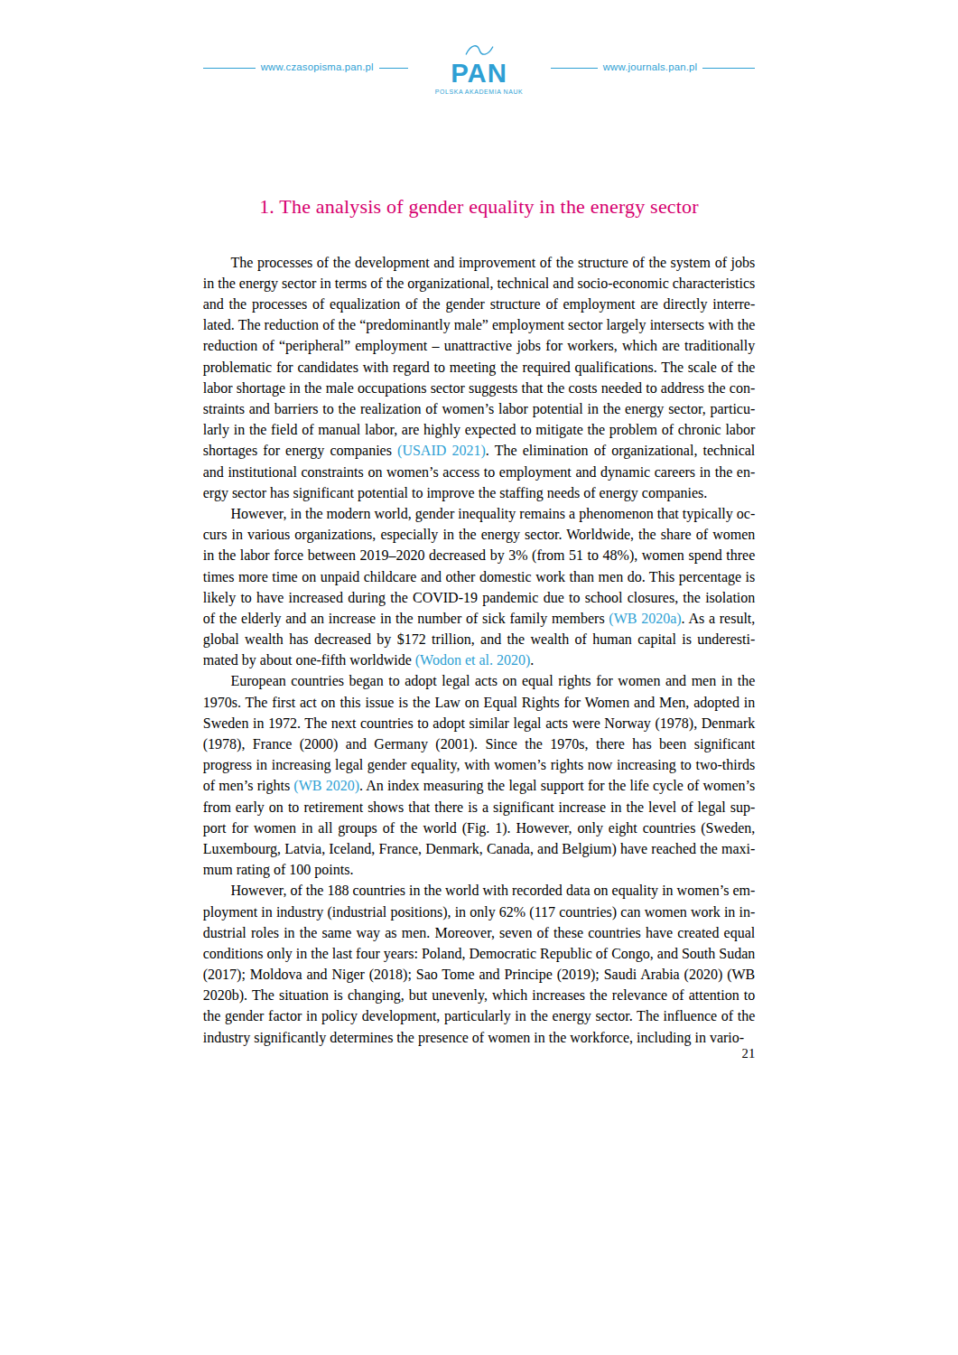www.czasopisma.pan.pl
www.journals.pan.pl
PAN
POLSKA AKADEMIA NAUK
1. The analysis of gender equality in the energy sector
The processes of the development and improvement of the structure of the system of jobs in the energy sector in terms of the organizational, technical and socio-economic characteristics and the processes of equalization of the gender structure of employment are directly interrelated. The reduction of the “predominantly male” employment sector largely intersects with the reduction of “peripheral” employment – unattractive jobs for workers, which are traditionally problematic for candidates with regard to meeting the required qualifications. The scale of the labor shortage in the male occupations sector suggests that the costs needed to address the constraints and barriers to the realization of women’s labor potential in the energy sector, particularly in the field of manual labor, are highly expected to mitigate the problem of chronic labor shortages for energy companies (USAID 2021). The elimination of organizational, technical and institutional constraints on women’s access to employment and dynamic careers in the energy sector has significant potential to improve the staffing needs of energy companies.
However, in the modern world, gender inequality remains a phenomenon that typically occurs in various organizations, especially in the energy sector. Worldwide, the share of women in the labor force between 2019–2020 decreased by 3% (from 51 to 48%), women spend three times more time on unpaid childcare and other domestic work than men do. This percentage is likely to have increased during the COVID-19 pandemic due to school closures, the isolation of the elderly and an increase in the number of sick family members (WB 2020a). As a result, global wealth has decreased by $172 trillion, and the wealth of human capital is underestimated by about one-fifth worldwide (Wodon et al. 2020).
European countries began to adopt legal acts on equal rights for women and men in the 1970s. The first act on this issue is the Law on Equal Rights for Women and Men, adopted in Sweden in 1972. The next countries to adopt similar legal acts were Norway (1978), Denmark (1978), France (2000) and Germany (2001). Since the 1970s, there has been significant progress in increasing legal gender equality, with women’s rights now increasing to two-thirds of men’s rights (WB 2020). An index measuring the legal support for the life cycle of women’s from early on to retirement shows that there is a significant increase in the level of legal support for women in all groups of the world (Fig. 1). However, only eight countries (Sweden, Luxembourg, Latvia, Iceland, France, Denmark, Canada, and Belgium) have reached the maximum rating of 100 points.
However, of the 188 countries in the world with recorded data on equality in women’s employment in industry (industrial positions), in only 62% (117 countries) can women work in industrial roles in the same way as men. Moreover, seven of these countries have created equal conditions only in the last four years: Poland, Democratic Republic of Congo, and South Sudan (2017); Moldova and Niger (2018); Sao Tome and Principe (2019); Saudi Arabia (2020) (WB 2020b). The situation is changing, but unevenly, which increases the relevance of attention to the gender factor in policy development, particularly in the energy sector. The influence of the industry significantly determines the presence of women in the workforce, including in vario-
21